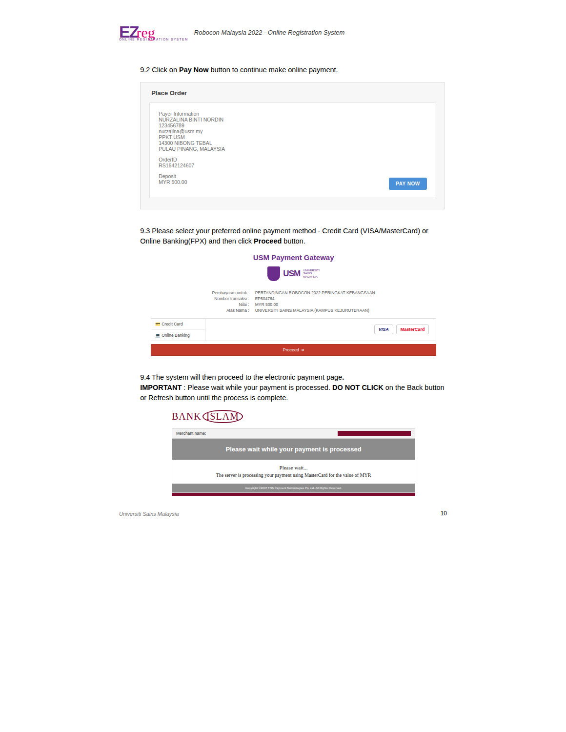EZ reg Online Registration System
Robocon Malaysia 2022 - Online Registration System
9.2 Click on Pay Now button to continue make online payment.
Place Order
Payer Information
NURZALINA BINTI NORDIN
123456789
nurzalina@usm.my
PPKT USM
14300 NIBONG TEBAL
PULAU PINANG, MALAYSIA
OrderID
RS1642124607
Deposit
MYR 500.00
PAY NOW
9.3 Please select your preferred online payment method - Credit Card (VISA/MasterCard) or Online Banking(FPX) and then click Proceed button.
USM Payment Gateway
USM
UNIVERSITI
SAINS
MALAYSIA
| Pembayaran untuk : | PERTANDINGAN ROBOCON 2022 PERINGKAT KEBANGSAAN |
| Nombor transaksi : | EP504784 |
| Nilai : | MYR 500.00 |
| Atas Nama : | UNIVERSITI SAINS MALAYSIA (KAMPUS KEJURUTERAAN) |
💳 Credit Card
💻 Online Banking
VISA MasterCard
Proceed ➜
9.4 The system will then proceed to the electronic payment page.
IMPORTANT : Please wait while your payment is processed. DO NOT CLICK on the Back button or Refresh button until the process is complete.
BANKISLAM
Merchant name:
Please wait while your payment is processed
Please wait...
The server is processing your payment using MasterCard for the value of MYR
Copyright ©2007 TNS Payment Technologies Pty Ltd. All Rights Reserved.
Universiti Sains Malaysia 10